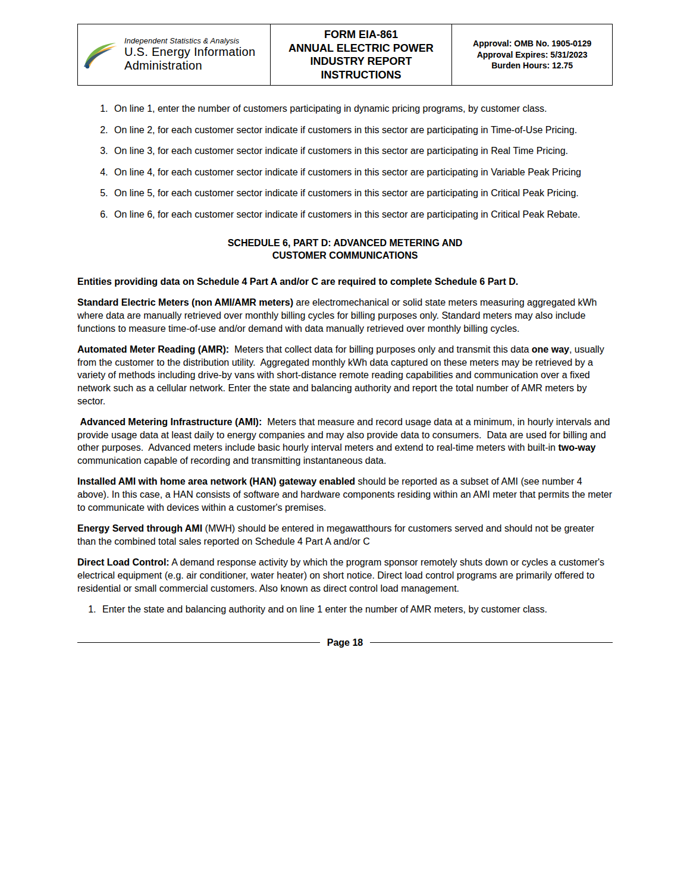| Independent Statistics & Analysis U.S. Energy Information Administration | FORM EIA-861 ANNUAL ELECTRIC POWER INDUSTRY REPORT INSTRUCTIONS | Approval: OMB No. 1905-0129 Approval Expires: 5/31/2023 Burden Hours: 12.75 |
On line 1, enter the number of customers participating in dynamic pricing programs, by customer class.
On line 2, for each customer sector indicate if customers in this sector are participating in Time-of-Use Pricing.
On line 3, for each customer sector indicate if customers in this sector are participating in Real Time Pricing.
On line 4, for each customer sector indicate if customers in this sector are participating in Variable Peak Pricing
On line 5, for each customer sector indicate if customers in this sector are participating in Critical Peak Pricing.
On line 6, for each customer sector indicate if customers in this sector are participating in Critical Peak Rebate.
SCHEDULE 6, PART D: ADVANCED METERING AND
CUSTOMER COMMUNICATIONS
Entities providing data on Schedule 4 Part A and/or C are required to complete Schedule 6 Part D.
Standard Electric Meters (non AMI/AMR meters) are electromechanical or solid state meters measuring aggregated kWh where data are manually retrieved over monthly billing cycles for billing purposes only. Standard meters may also include functions to measure time-of-use and/or demand with data manually retrieved over monthly billing cycles.
Automated Meter Reading (AMR): Meters that collect data for billing purposes only and transmit this data one way, usually from the customer to the distribution utility. Aggregated monthly kWh data captured on these meters may be retrieved by a variety of methods including drive-by vans with short-distance remote reading capabilities and communication over a fixed network such as a cellular network. Enter the state and balancing authority and report the total number of AMR meters by sector.
Advanced Metering Infrastructure (AMI): Meters that measure and record usage data at a minimum, in hourly intervals and provide usage data at least daily to energy companies and may also provide data to consumers. Data are used for billing and other purposes. Advanced meters include basic hourly interval meters and extend to real-time meters with built-in two-way communication capable of recording and transmitting instantaneous data.
Installed AMI with home area network (HAN) gateway enabled should be reported as a subset of AMI (see number 4 above). In this case, a HAN consists of software and hardware components residing within an AMI meter that permits the meter to communicate with devices within a customer's premises.
Energy Served through AMI (MWH) should be entered in megawatthours for customers served and should not be greater than the combined total sales reported on Schedule 4 Part A and/or C
Direct Load Control: A demand response activity by which the program sponsor remotely shuts down or cycles a customer's electrical equipment (e.g. air conditioner, water heater) on short notice. Direct load control programs are primarily offered to residential or small commercial customers. Also known as direct control load management.
Enter the state and balancing authority and on line 1 enter the number of AMR meters, by customer class.
Page 18